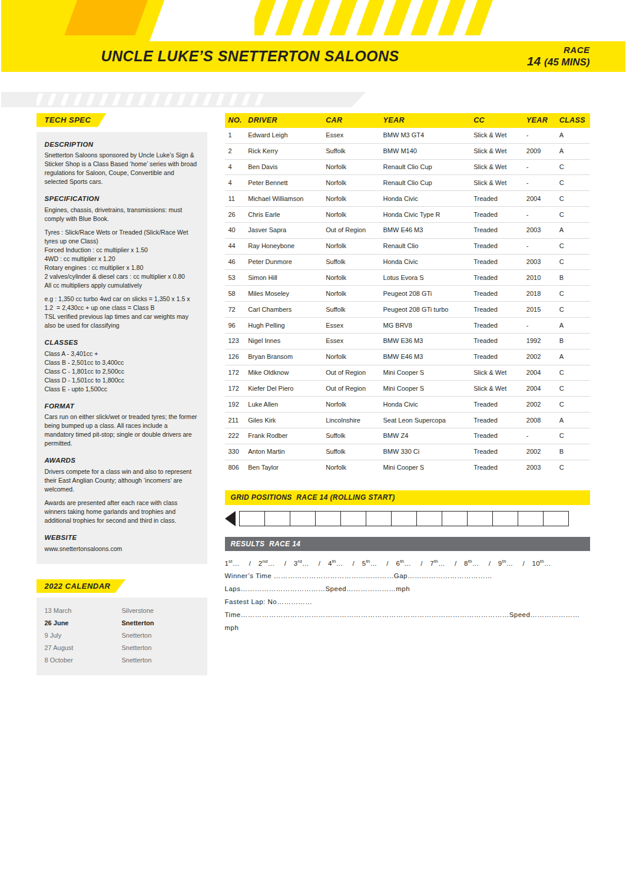Uncle Luke’s Snetterton Saloons
RACE
14 (45 MINS)
Tech Spec
Description
Snetterton Saloons sponsored by Uncle Luke’s Sign & Sticker Shop is a Class Based ‘home’ series with broad regulations for Saloon, Coupe, Convertible and selected Sports cars.
Specification
Engines, chassis, drivetrains, transmissions: must comply with Blue Book.
Tyres : Slick/Race Wets or Treaded (Slick/Race Wet tyres up one Class)
Forced Induction : cc multiplier x 1.50
4WD : cc multiplier x 1.20
Rotary engines : cc multiplier x 1.80
2 valves/cylinder & diesel cars : cc multiplier x 0.80
All cc multipliers apply cumulatively
e.g : 1,350 cc turbo 4wd car on slicks = 1,350 x 1.5 x 1.2 = 2,430cc + up one class = Class B
TSL verified previous lap times and car weights may also be used for classifying
Classes
Class A - 3,401cc +
Class B - 2,501cc to 3,400cc
Class C - 1,801cc to 2,500cc
Class D - 1,501cc to 1,800cc
Class E - upto 1,500cc
Format
Cars run on either slick/wet or treaded tyres; the former being bumped up a class. All races include a mandatory timed pit-stop; single or double drivers are permitted.
Awards
Drivers compete for a class win and also to represent their East Anglian County; although ‘incomers’ are welcomed.
Awards are presented after each race with class winners taking home garlands and trophies and additional trophies for second and third in class.
Website
www.snettertonsaloons.com
2022 Calendar
| 13 March | Silverstone |
| 26 June | Snetterton |
| 9 July | Snetterton |
| 27 August | Snetterton |
| 8 October | Snetterton |
| No. | Driver | Car | Year | CC | Year | Class |
| --- | --- | --- | --- | --- | --- | --- |
| 1 | Edward Leigh | Essex | BMW M3 GT4 | Slick & Wet | - | A |
| 2 | Rick Kerry | Suffolk | BMW M140 | Slick & Wet | 2009 | A |
| 4 | Ben Davis | Norfolk | Renault Clio Cup | Slick & Wet | - | C |
| 4 | Peter Bennett | Norfolk | Renault Clio Cup | Slick & Wet | - | C |
| 11 | Michael Williamson | Norfolk | Honda Civic | Treaded | 2004 | C |
| 26 | Chris Earle | Norfolk | Honda Civic Type R | Treaded | - | C |
| 40 | Jasver Sapra | Out of Region | BMW E46 M3 | Treaded | 2003 | A |
| 44 | Ray Honeybone | Norfolk | Renault Clio | Treaded | - | C |
| 46 | Peter Dunmore | Suffolk | Honda Civic | Treaded | 2003 | C |
| 53 | Simon Hill | Norfolk | Lotus Evora S | Treaded | 2010 | B |
| 58 | Miles Moseley | Norfolk | Peugeot 208 GTi | Treaded | 2018 | C |
| 72 | Carl Chambers | Suffolk | Peugeot 208 GTi turbo | Treaded | 2015 | C |
| 96 | Hugh Pelling | Essex | MG BRV8 | Treaded | - | A |
| 123 | Nigel Innes | Essex | BMW E36 M3 | Treaded | 1992 | B |
| 126 | Bryan Bransom | Norfolk | BMW E46 M3 | Treaded | 2002 | A |
| 172 | Mike Oldknow | Out of Region | Mini Cooper S | Slick & Wet | 2004 | C |
| 172 | Kiefer Del Piero | Out of Region | Mini Cooper S | Slick & Wet | 2004 | C |
| 192 | Luke Allen | Norfolk | Honda Civic | Treaded | 2002 | C |
| 211 | Giles Kirk | Lincolnshire | Seat Leon Supercopa | Treaded | 2008 | A |
| 222 | Frank Rodber | Suffolk | BMW Z4 | Treaded | - | C |
| 330 | Anton Martin | Suffolk | BMW 330 Ci | Treaded | 2002 | B |
| 806 | Ben Taylor | Norfolk | Mini Cooper S | Treaded | 2003 | C |
Grid Positions Race 14 (Rolling Start)
Results Race 14
1st… / 2nd… / 3rd… / 4th… / 5th… / 6th… / 7th… / 8th… / 9th… / 10th…
Winner’s Time ……………………………………………Gap………………………………Laps………………………………Speed…………………mph
Fastest Lap: No……………Time……………………………………………………………………………………………………Speed…………………mph